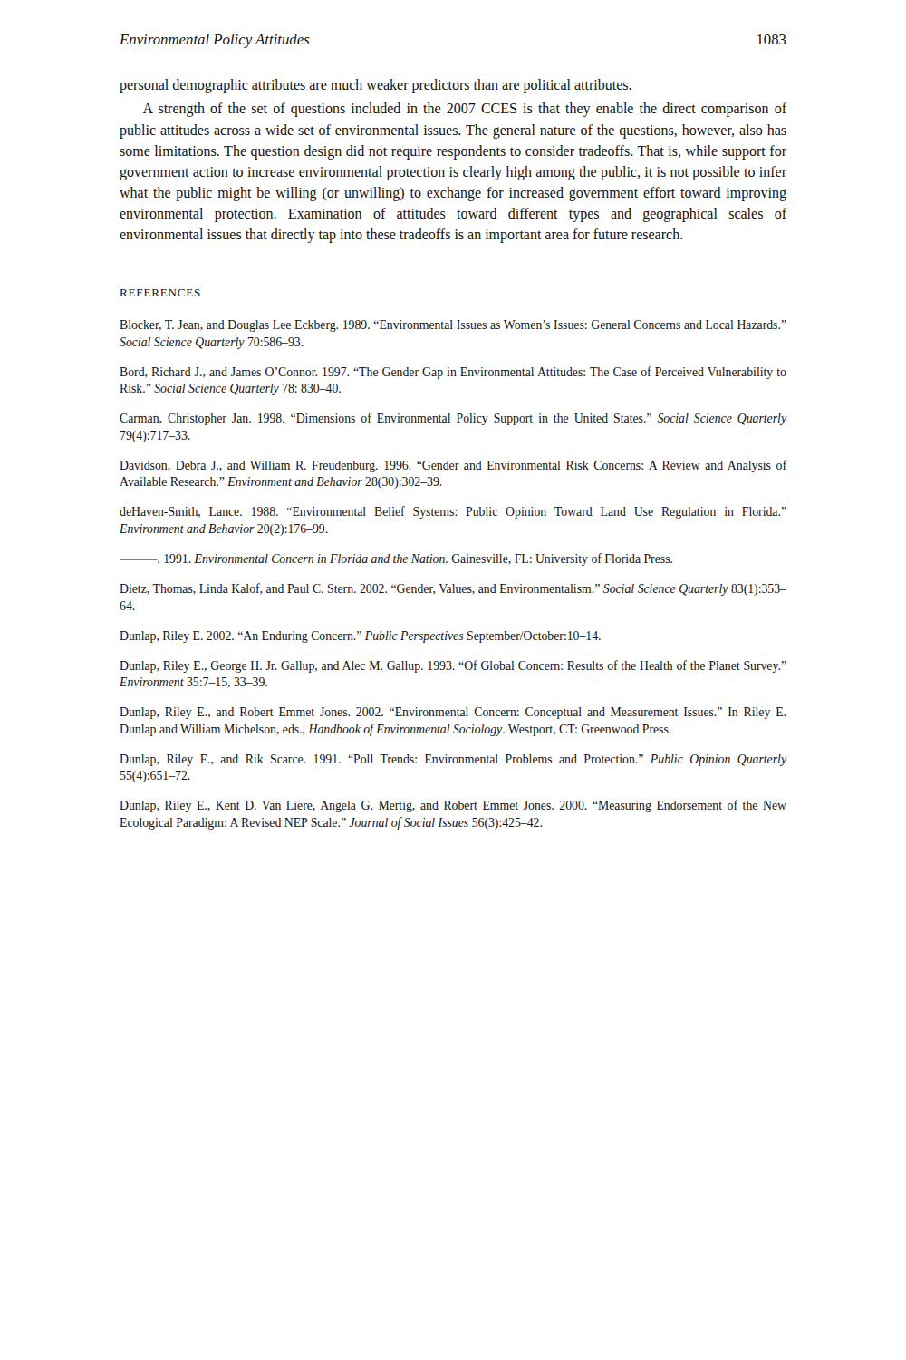Environmental Policy Attitudes 1083
personal demographic attributes are much weaker predictors than are political attributes.
A strength of the set of questions included in the 2007 CCES is that they enable the direct comparison of public attitudes across a wide set of environmental issues. The general nature of the questions, however, also has some limitations. The question design did not require respondents to consider tradeoffs. That is, while support for government action to increase environmental protection is clearly high among the public, it is not possible to infer what the public might be willing (or unwilling) to exchange for increased government effort toward improving environmental protection. Examination of attitudes toward different types and geographical scales of environmental issues that directly tap into these tradeoffs is an important area for future research.
REFERENCES
Blocker, T. Jean, and Douglas Lee Eckberg. 1989. “Environmental Issues as Women’s Issues: General Concerns and Local Hazards.” Social Science Quarterly 70:586–93.
Bord, Richard J., and James O’Connor. 1997. “The Gender Gap in Environmental Attitudes: The Case of Perceived Vulnerability to Risk.” Social Science Quarterly 78: 830–40.
Carman, Christopher Jan. 1998. “Dimensions of Environmental Policy Support in the United States.” Social Science Quarterly 79(4):717–33.
Davidson, Debra J., and William R. Freudenburg. 1996. “Gender and Environmental Risk Concerns: A Review and Analysis of Available Research.” Environment and Behavior 28(30):302–39.
deHaven-Smith, Lance. 1988. “Environmental Belief Systems: Public Opinion Toward Land Use Regulation in Florida.” Environment and Behavior 20(2):176–99.
———. 1991. Environmental Concern in Florida and the Nation. Gainesville, FL: University of Florida Press.
Dietz, Thomas, Linda Kalof, and Paul C. Stern. 2002. “Gender, Values, and Environmentalism.” Social Science Quarterly 83(1):353–64.
Dunlap, Riley E. 2002. “An Enduring Concern.” Public Perspectives September/October:10–14.
Dunlap, Riley E., George H. Jr. Gallup, and Alec M. Gallup. 1993. “Of Global Concern: Results of the Health of the Planet Survey.” Environment 35:7–15, 33–39.
Dunlap, Riley E., and Robert Emmet Jones. 2002. “Environmental Concern: Conceptual and Measurement Issues.” In Riley E. Dunlap and William Michelson, eds., Handbook of Environmental Sociology. Westport, CT: Greenwood Press.
Dunlap, Riley E., and Rik Scarce. 1991. “Poll Trends: Environmental Problems and Protection.” Public Opinion Quarterly 55(4):651–72.
Dunlap, Riley E., Kent D. Van Liere, Angela G. Mertig, and Robert Emmet Jones. 2000. “Measuring Endorsement of the New Ecological Paradigm: A Revised NEP Scale.” Journal of Social Issues 56(3):425–42.